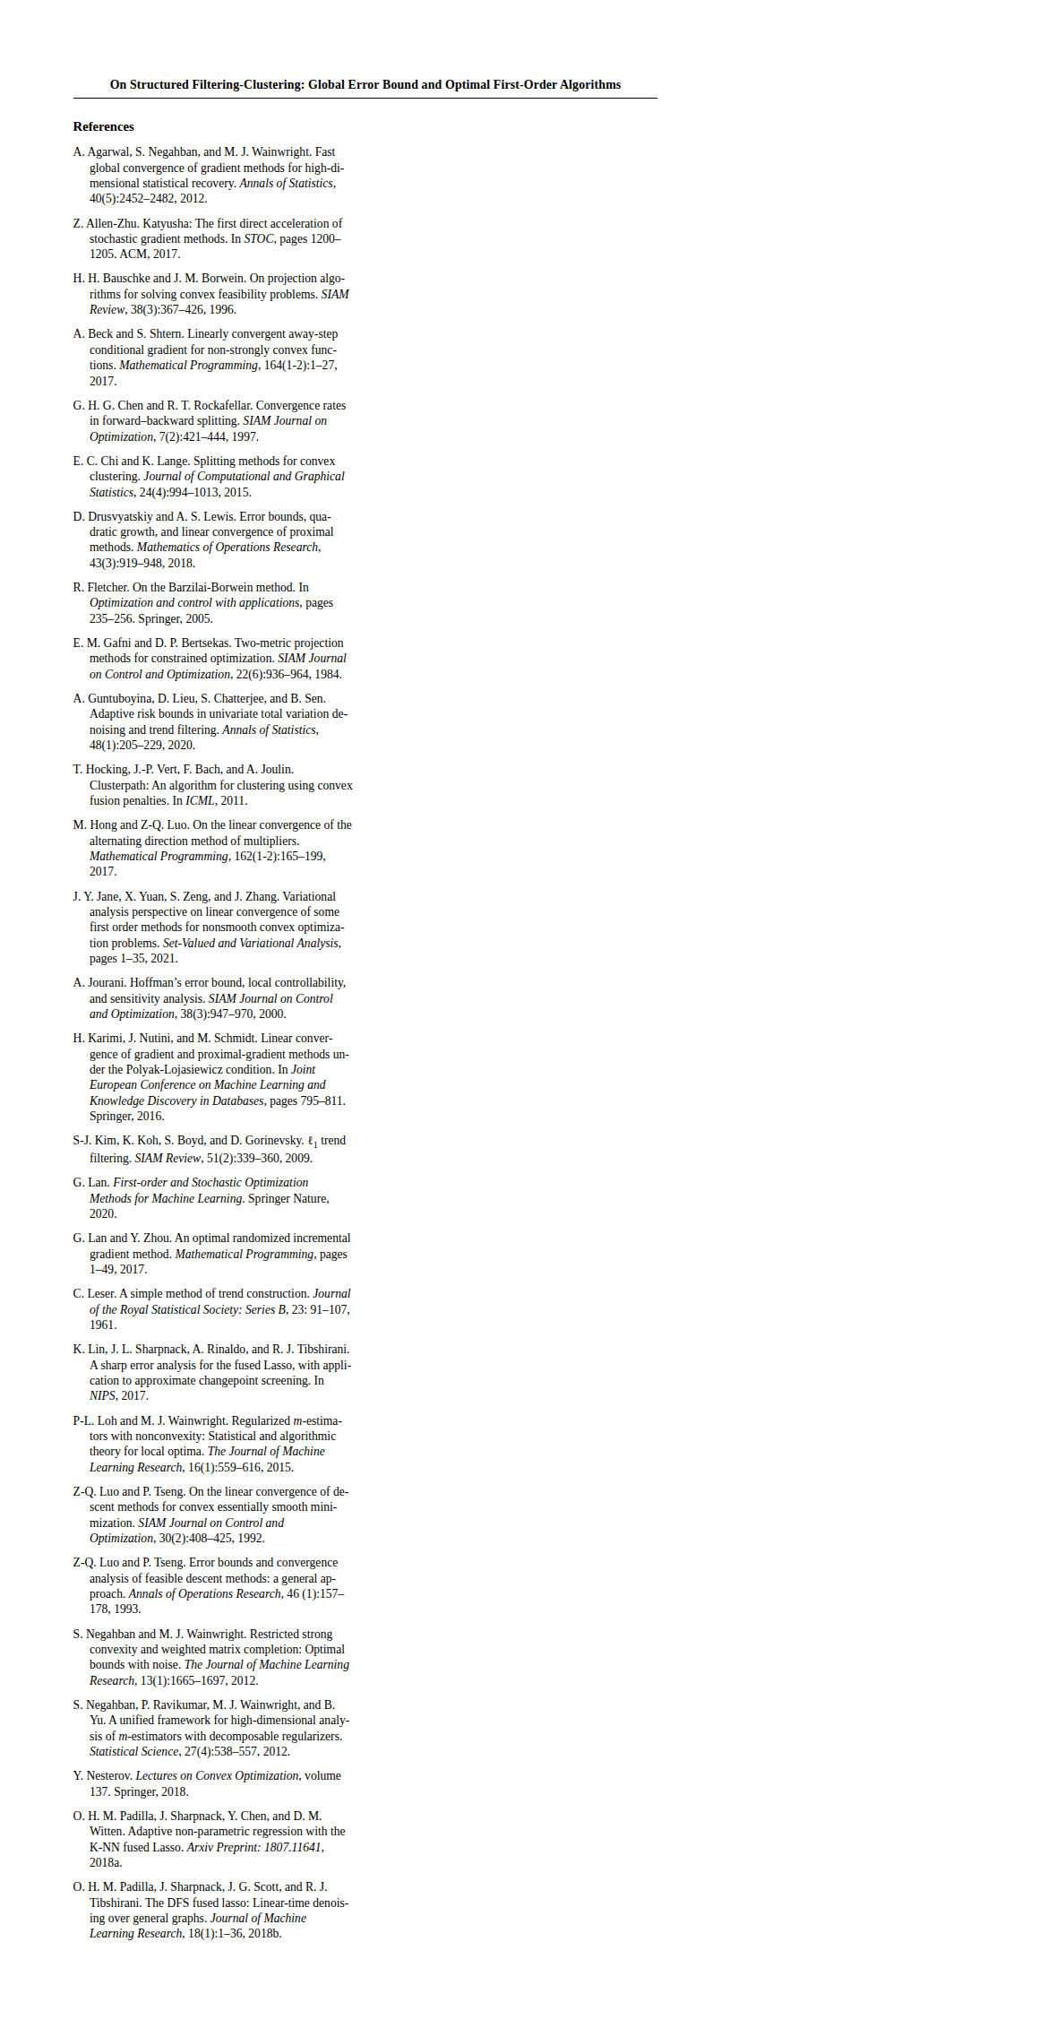On Structured Filtering-Clustering: Global Error Bound and Optimal First-Order Algorithms
References
A. Agarwal, S. Negahban, and M. J. Wainwright. Fast global convergence of gradient methods for high-dimensional statistical recovery. Annals of Statistics, 40(5):2452–2482, 2012.
Z. Allen-Zhu. Katyusha: The first direct acceleration of stochastic gradient methods. In STOC, pages 1200–1205. ACM, 2017.
H. H. Bauschke and J. M. Borwein. On projection algorithms for solving convex feasibility problems. SIAM Review, 38(3):367–426, 1996.
A. Beck and S. Shtern. Linearly convergent away-step conditional gradient for non-strongly convex functions. Mathematical Programming, 164(1-2):1–27, 2017.
G. H. G. Chen and R. T. Rockafellar. Convergence rates in forward–backward splitting. SIAM Journal on Optimization, 7(2):421–444, 1997.
E. C. Chi and K. Lange. Splitting methods for convex clustering. Journal of Computational and Graphical Statistics, 24(4):994–1013, 2015.
D. Drusvyatskiy and A. S. Lewis. Error bounds, quadratic growth, and linear convergence of proximal methods. Mathematics of Operations Research, 43(3):919–948, 2018.
R. Fletcher. On the Barzilai-Borwein method. In Optimization and control with applications, pages 235–256. Springer, 2005.
E. M. Gafni and D. P. Bertsekas. Two-metric projection methods for constrained optimization. SIAM Journal on Control and Optimization, 22(6):936–964, 1984.
A. Guntuboyina, D. Lieu, S. Chatterjee, and B. Sen. Adaptive risk bounds in univariate total variation denoising and trend filtering. Annals of Statistics, 48(1):205–229, 2020.
T. Hocking, J.-P. Vert, F. Bach, and A. Joulin. Clusterpath: An algorithm for clustering using convex fusion penalties. In ICML, 2011.
M. Hong and Z-Q. Luo. On the linear convergence of the alternating direction method of multipliers. Mathematical Programming, 162(1-2):165–199, 2017.
J. Y. Jane, X. Yuan, S. Zeng, and J. Zhang. Variational analysis perspective on linear convergence of some first order methods for nonsmooth convex optimization problems. Set-Valued and Variational Analysis, pages 1–35, 2021.
A. Jourani. Hoffman’s error bound, local controllability, and sensitivity analysis. SIAM Journal on Control and Optimization, 38(3):947–970, 2000.
H. Karimi, J. Nutini, and M. Schmidt. Linear convergence of gradient and proximal-gradient methods under the Polyak-Lojasiewicz condition. In Joint European Conference on Machine Learning and Knowledge Discovery in Databases, pages 795–811. Springer, 2016.
S-J. Kim, K. Koh, S. Boyd, and D. Gorinevsky. ℓ1 trend filtering. SIAM Review, 51(2):339–360, 2009.
G. Lan. First-order and Stochastic Optimization Methods for Machine Learning. Springer Nature, 2020.
G. Lan and Y. Zhou. An optimal randomized incremental gradient method. Mathematical Programming, pages 1–49, 2017.
C. Leser. A simple method of trend construction. Journal of the Royal Statistical Society: Series B, 23: 91–107, 1961.
K. Lin, J. L. Sharpnack, A. Rinaldo, and R. J. Tibshirani. A sharp error analysis for the fused Lasso, with application to approximate changepoint screening. In NIPS, 2017.
P-L. Loh and M. J. Wainwright. Regularized m-estimators with nonconvexity: Statistical and algorithmic theory for local optima. The Journal of Machine Learning Research, 16(1):559–616, 2015.
Z-Q. Luo and P. Tseng. On the linear convergence of descent methods for convex essentially smooth minimization. SIAM Journal on Control and Optimization, 30(2):408–425, 1992.
Z-Q. Luo and P. Tseng. Error bounds and convergence analysis of feasible descent methods: a general approach. Annals of Operations Research, 46 (1):157–178, 1993.
S. Negahban and M. J. Wainwright. Restricted strong convexity and weighted matrix completion: Optimal bounds with noise. The Journal of Machine Learning Research, 13(1):1665–1697, 2012.
S. Negahban, P. Ravikumar, M. J. Wainwright, and B. Yu. A unified framework for high-dimensional analysis of m-estimators with decomposable regularizers. Statistical Science, 27(4):538–557, 2012.
Y. Nesterov. Lectures on Convex Optimization, volume 137. Springer, 2018.
O. H. M. Padilla, J. Sharpnack, Y. Chen, and D. M. Witten. Adaptive non-parametric regression with the K-NN fused Lasso. Arxiv Preprint: 1807.11641, 2018a.
O. H. M. Padilla, J. Sharpnack, J. G. Scott, and R. J. Tibshirani. The DFS fused lasso: Linear-time denoising over general graphs. Journal of Machine Learning Research, 18(1):1–36, 2018b.